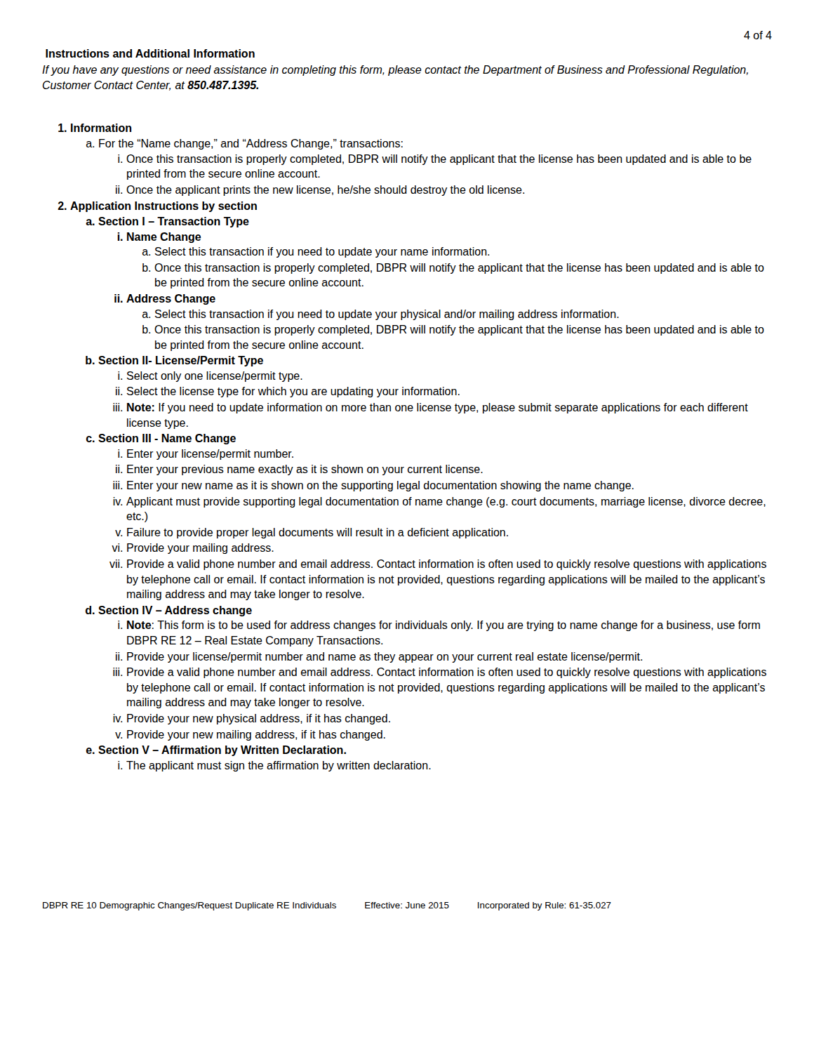4 of 4
Instructions and Additional Information
If you have any questions or need assistance in completing this form, please contact the Department of Business and Professional Regulation, Customer Contact Center, at 850.487.1395.
Information
For the “Name change,” and “Address Change,” transactions:
Once this transaction is properly completed, DBPR will notify the applicant that the license has been updated and is able to be printed from the secure online account.
Once the applicant prints the new license, he/she should destroy the old license.
Application Instructions by section
Section I – Transaction Type
Name Change
Select this transaction if you need to update your name information.
Once this transaction is properly completed, DBPR will notify the applicant that the license has been updated and is able to be printed from the secure online account.
Address Change
Select this transaction if you need to update your physical and/or mailing address information.
Once this transaction is properly completed, DBPR will notify the applicant that the license has been updated and is able to be printed from the secure online account.
Section II- License/Permit Type
Select only one license/permit type.
Select the license type for which you are updating your information.
Note: If you need to update information on more than one license type, please submit separate applications for each different license type.
Section III - Name Change
Enter your license/permit number.
Enter your previous name exactly as it is shown on your current license.
Enter your new name as it is shown on the supporting legal documentation showing the name change.
Applicant must provide supporting legal documentation of name change (e.g. court documents, marriage license, divorce decree, etc.)
Failure to provide proper legal documents will result in a deficient application.
Provide your mailing address.
Provide a valid phone number and email address. Contact information is often used to quickly resolve questions with applications by telephone call or email. If contact information is not provided, questions regarding applications will be mailed to the applicant’s mailing address and may take longer to resolve.
Section IV – Address change
Note: This form is to be used for address changes for individuals only. If you are trying to name change for a business, use form DBPR RE 12 – Real Estate Company Transactions.
Provide your license/permit number and name as they appear on your current real estate license/permit.
Provide a valid phone number and email address. Contact information is often used to quickly resolve questions with applications by telephone call or email. If contact information is not provided, questions regarding applications will be mailed to the applicant’s mailing address and may take longer to resolve.
Provide your new physical address, if it has changed.
Provide your new mailing address, if it has changed.
Section V – Affirmation by Written Declaration.
The applicant must sign the affirmation by written declaration.
DBPR RE 10 Demographic Changes/Request Duplicate RE Individuals Effective: June 2015 Incorporated by Rule: 61-35.027